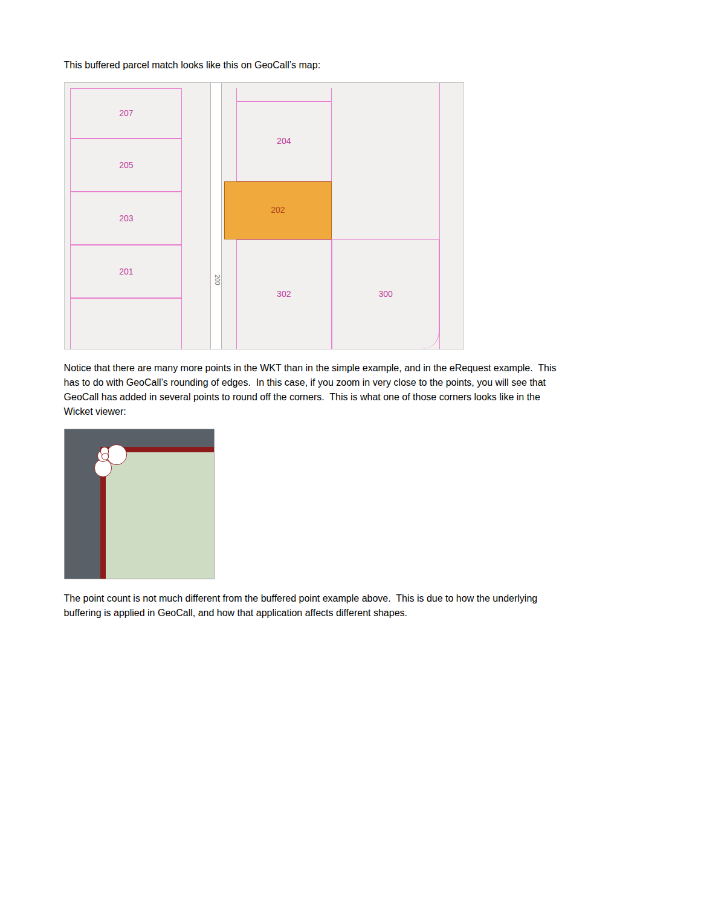This buffered parcel match looks like this on GeoCall’s map:
207
205
203
201
200
204
202
302
300
Notice that there are many more points in the WKT than in the simple example, and in the eRequest example. This has to do with GeoCall’s rounding of edges. In this case, if you zoom in very close to the points, you will see that GeoCall has added in several points to round off the corners. This is what one of those corners looks like in the Wicket viewer:
The point count is not much different from the buffered point example above. This is due to how the underlying buffering is applied in GeoCall, and how that application affects different shapes.